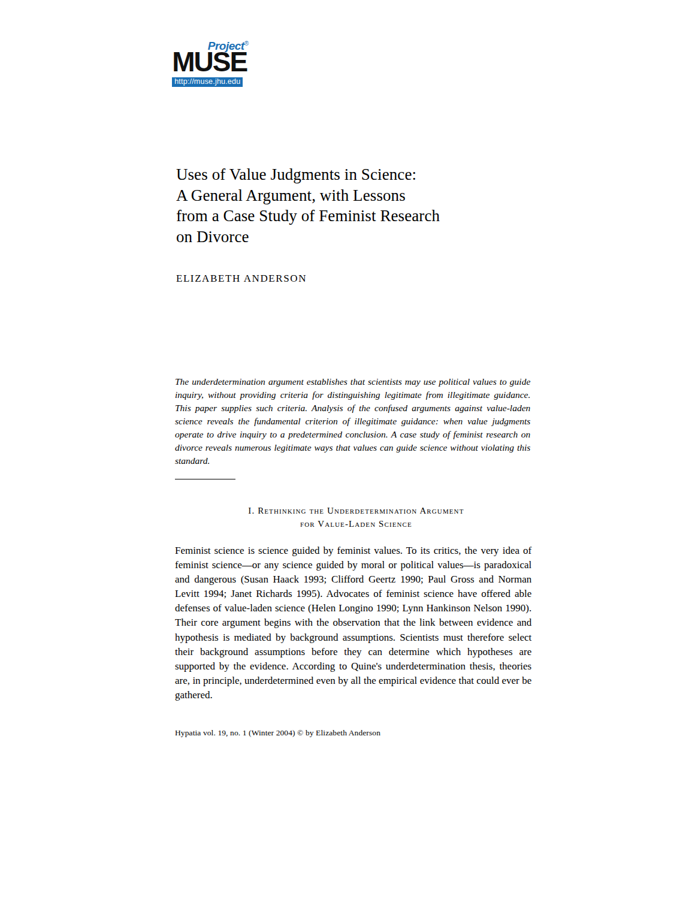Project®
MUSE http://muse.jhu.edu
Uses of Value Judgments in Science:
A General Argument, with Lessons
from a Case Study of Feminist Research
on Divorce
Elizabeth Anderson
The underdetermination argument establishes that scientists may use political values to guide inquiry, without providing criteria for distinguishing legitimate from illegitimate guidance. This paper supplies such criteria. Analysis of the confused arguments against value-laden science reveals the fundamental criterion of illegitimate guidance: when value judgments operate to drive inquiry to a predetermined conclusion. A case study of feminist research on divorce reveals numerous legitimate ways that values can guide science without violating this standard.
I. Rethinking the Underdetermination Argument
for Value-Laden Science
Feminist science is science guided by feminist values. To its critics, the very idea of feminist science—or any science guided by moral or political values—is paradoxical and dangerous (Susan Haack 1993; Clifford Geertz 1990; Paul Gross and Norman Levitt 1994; Janet Richards 1995). Advocates of feminist science have offered able defenses of value-laden science (Helen Longino 1990; Lynn Hankinson Nelson 1990). Their core argument begins with the observation that the link between evidence and hypothesis is mediated by background assumptions. Scientists must therefore select their background assumptions before they can determine which hypotheses are supported by the evidence. According to Quine's underdetermination thesis, theories are, in principle, underdetermined even by all the empirical evidence that could ever be gathered.
Hypatia vol. 19, no. 1 (Winter 2004) © by Elizabeth Anderson